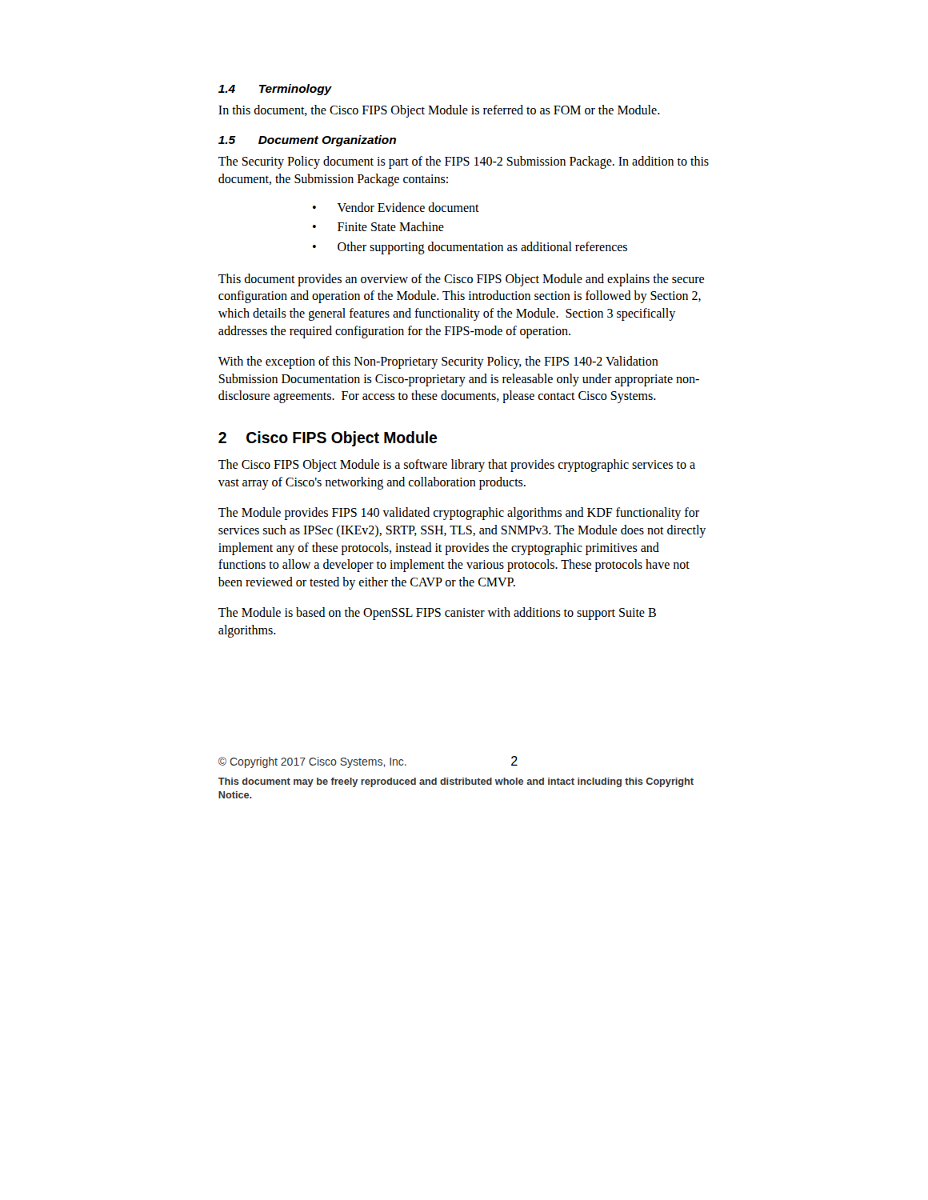1.4 Terminology
In this document, the Cisco FIPS Object Module is referred to as FOM or the Module.
1.5 Document Organization
The Security Policy document is part of the FIPS 140-2 Submission Package. In addition to this document, the Submission Package contains:
Vendor Evidence document
Finite State Machine
Other supporting documentation as additional references
This document provides an overview of the Cisco FIPS Object Module and explains the secure configuration and operation of the Module. This introduction section is followed by Section 2, which details the general features and functionality of the Module. Section 3 specifically addresses the required configuration for the FIPS-mode of operation.
With the exception of this Non-Proprietary Security Policy, the FIPS 140-2 Validation Submission Documentation is Cisco-proprietary and is releasable only under appropriate non-disclosure agreements. For access to these documents, please contact Cisco Systems.
2 Cisco FIPS Object Module
The Cisco FIPS Object Module is a software library that provides cryptographic services to a vast array of Cisco's networking and collaboration products.
The Module provides FIPS 140 validated cryptographic algorithms and KDF functionality for services such as IPSec (IKEv2), SRTP, SSH, TLS, and SNMPv3. The Module does not directly implement any of these protocols, instead it provides the cryptographic primitives and functions to allow a developer to implement the various protocols. These protocols have not been reviewed or tested by either the CAVP or the CMVP.
The Module is based on the OpenSSL FIPS canister with additions to support Suite B algorithms.
© Copyright 2017 Cisco Systems, Inc. 2
This document may be freely reproduced and distributed whole and intact including this Copyright Notice.